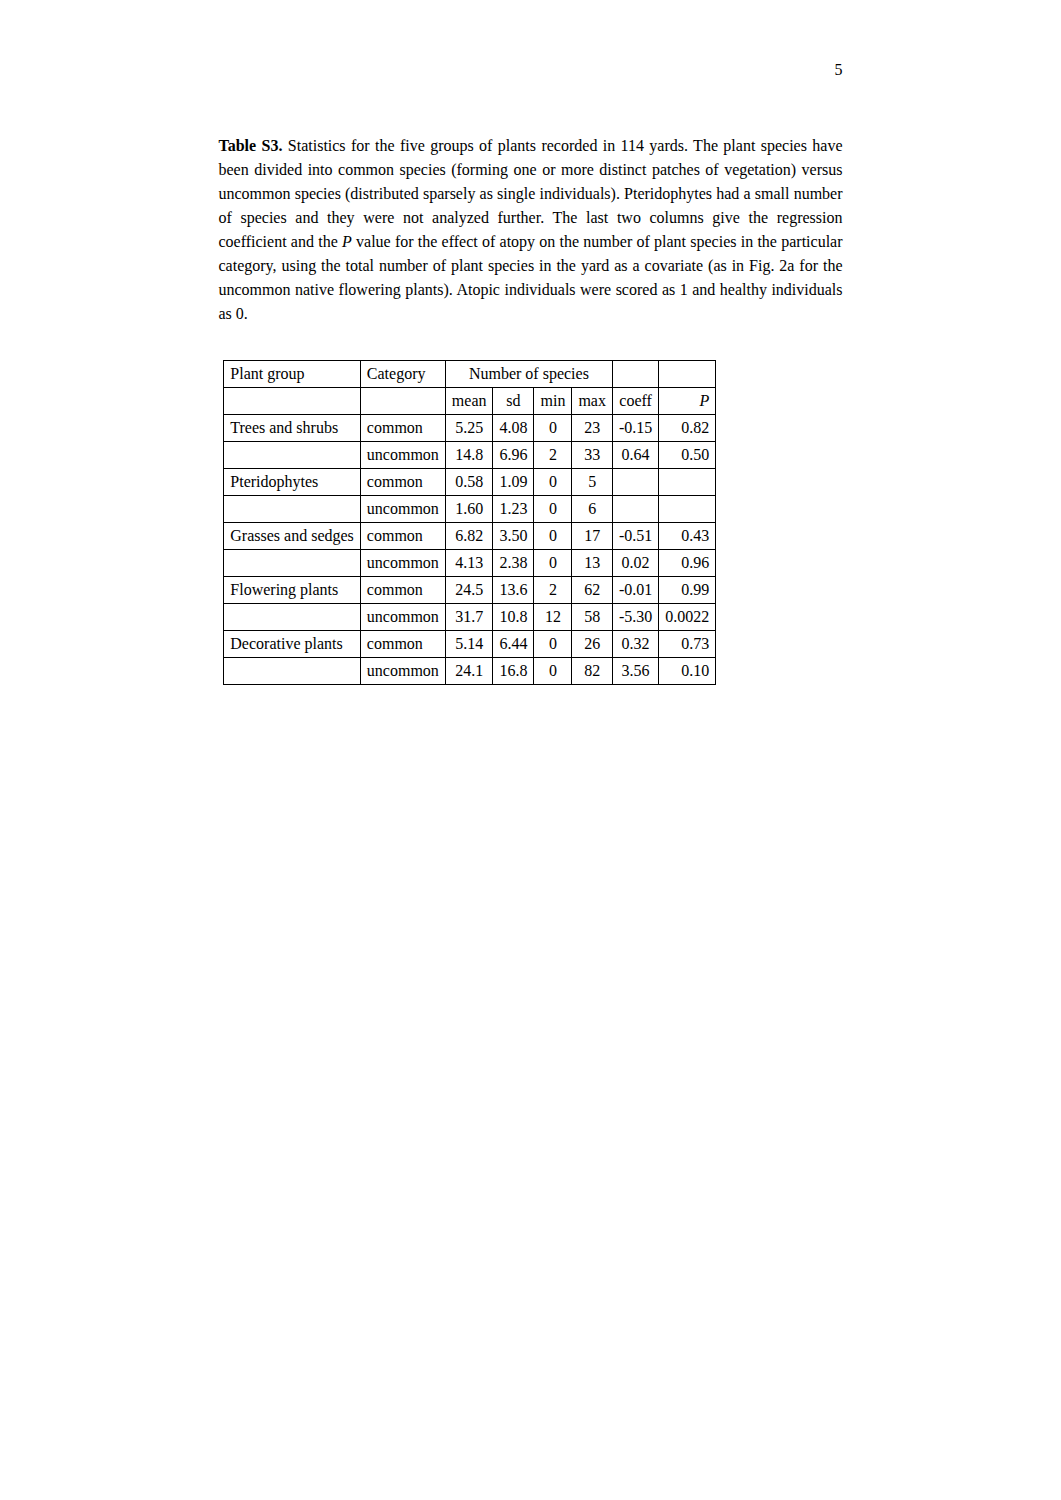5
Table S3. Statistics for the five groups of plants recorded in 114 yards. The plant species have been divided into common species (forming one or more distinct patches of vegetation) versus uncommon species (distributed sparsely as single individuals). Pteridophytes had a small number of species and they were not analyzed further. The last two columns give the regression coefficient and the P value for the effect of atopy on the number of plant species in the particular category, using the total number of plant species in the yard as a covariate (as in Fig. 2a for the uncommon native flowering plants). Atopic individuals were scored as 1 and healthy individuals as 0.
| Plant group | Category | Number of species | | |
| | | mean | sd | min | max | coeff | P |
| Trees and shrubs | common | 5.25 | 4.08 | 0 | 23 | -0.15 | 0.82 |
| | uncommon | 14.8 | 6.96 | 2 | 33 | 0.64 | 0.50 |
| Pteridophytes | common | 0.58 | 1.09 | 0 | 5 | | |
| | uncommon | 1.60 | 1.23 | 0 | 6 | | |
| Grasses and sedges | common | 6.82 | 3.50 | 0 | 17 | -0.51 | 0.43 |
| | uncommon | 4.13 | 2.38 | 0 | 13 | 0.02 | 0.96 |
| Flowering plants | common | 24.5 | 13.6 | 2 | 62 | -0.01 | 0.99 |
| | uncommon | 31.7 | 10.8 | 12 | 58 | -5.30 | 0.0022 |
| Decorative plants | common | 5.14 | 6.44 | 0 | 26 | 0.32 | 0.73 |
| | uncommon | 24.1 | 16.8 | 0 | 82 | 3.56 | 0.10 |